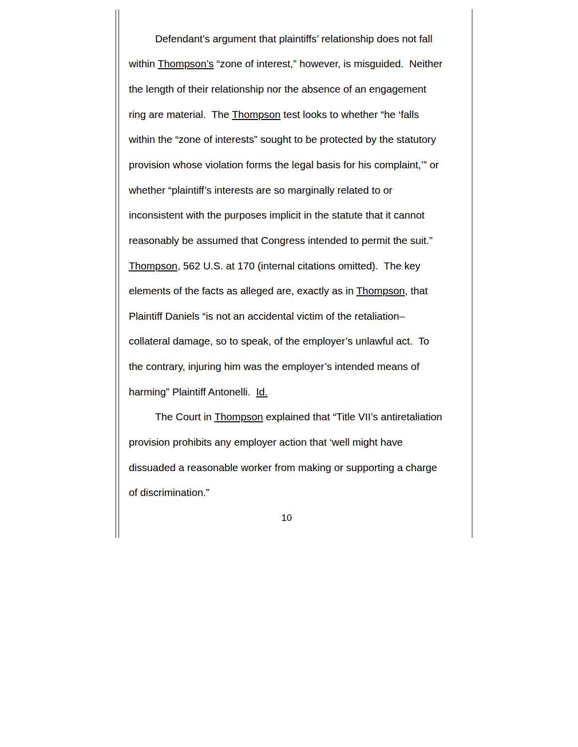Defendant’s argument that plaintiffs’ relationship does not fall within Thompson’s “zone of interest,” however, is misguided. Neither the length of their relationship nor the absence of an engagement ring are material. The Thompson test looks to whether “he ‘falls within the “zone of interests” sought to be protected by the statutory provision whose violation forms the legal basis for his complaint,’” or whether “plaintiff’s interests are so marginally related to or inconsistent with the purposes implicit in the statute that it cannot reasonably be assumed that Congress intended to permit the suit.” Thompson, 562 U.S. at 170 (internal citations omitted). The key elements of the facts as alleged are, exactly as in Thompson, that Plaintiff Daniels “is not an accidental victim of the retaliation–collateral damage, so to speak, of the employer’s unlawful act. To the contrary, injuring him was the employer’s intended means of harming” Plaintiff Antonelli. Id.
The Court in Thompson explained that “Title VII’s antiretaliation provision prohibits any employer action that ‘well might have dissuaded a reasonable worker from making or supporting a charge of discrimination.”
10